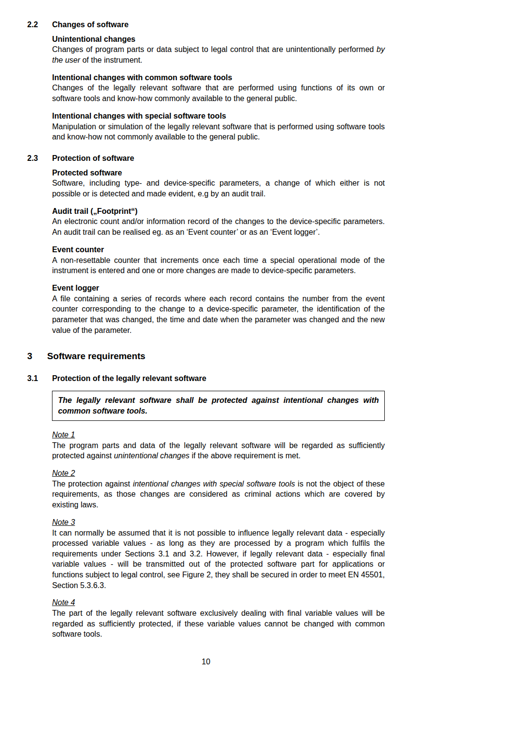2.2 Changes of software
Unintentional changes
Changes of program parts or data subject to legal control that are unintentionally performed by the user of the instrument.
Intentional changes with common software tools
Changes of the legally relevant software that are performed using functions of its own or software tools and know-how commonly available to the general public.
Intentional changes with special software tools
Manipulation or simulation of the legally relevant software that is performed using software tools and know-how not commonly available to the general public.
2.3 Protection of software
Protected software
Software, including type- and device-specific parameters, a change of which either is not possible or is detected and made evident, e.g by an audit trail.
Audit trail („Footprint“)
An electronic count and/or information record of the changes to the device-specific parameters. An audit trail can be realised eg. as an ‘Event counter’ or as an ‘Event logger’.
Event counter
A non-resettable counter that increments once each time a special operational mode of the instrument is entered and one or more changes are made to device-specific parameters.
Event logger
A file containing a series of records where each record contains the number from the event counter corresponding to the change to a device-specific parameter, the identification of the parameter that was changed, the time and date when the parameter was changed and the new value of the parameter.
3 Software requirements
3.1 Protection of the legally relevant software
The legally relevant software shall be protected against intentional changes with common software tools.
Note 1
The program parts and data of the legally relevant software will be regarded as sufficiently protected against unintentional changes if the above requirement is met.
Note 2
The protection against intentional changes with special software tools is not the object of these requirements, as those changes are considered as criminal actions which are covered by existing laws.
Note 3
It can normally be assumed that it is not possible to influence legally relevant data - especially processed variable values - as long as they are processed by a program which fulfils the requirements under Sections 3.1 and 3.2. However, if legally relevant data - especially final variable values - will be transmitted out of the protected software part for applications or functions subject to legal control, see Figure 2, they shall be secured in order to meet EN 45501, Section 5.3.6.3.
Note 4
The part of the legally relevant software exclusively dealing with final variable values will be regarded as sufficiently protected, if these variable values cannot be changed with common software tools.
10